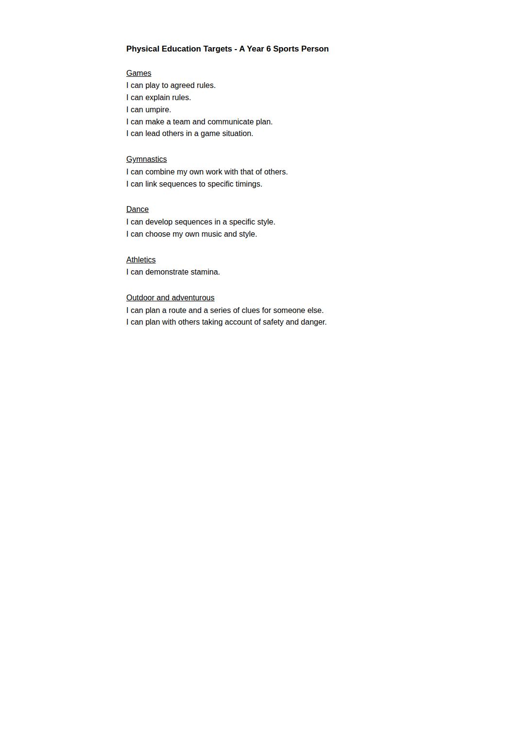Physical Education Targets - A Year 6 Sports Person
Games
I can play to agreed rules.
I can explain rules.
I can umpire.
I can make a team and communicate plan.
I can lead others in a game situation.
Gymnastics
I can combine my own work with that of others.
I can link sequences to specific timings.
Dance
I can develop sequences in a specific style.
I can choose my own music and style.
Athletics
I can demonstrate stamina.
Outdoor and adventurous
I can plan a route and a series of clues for someone else.
I can plan with others taking account of safety and danger.